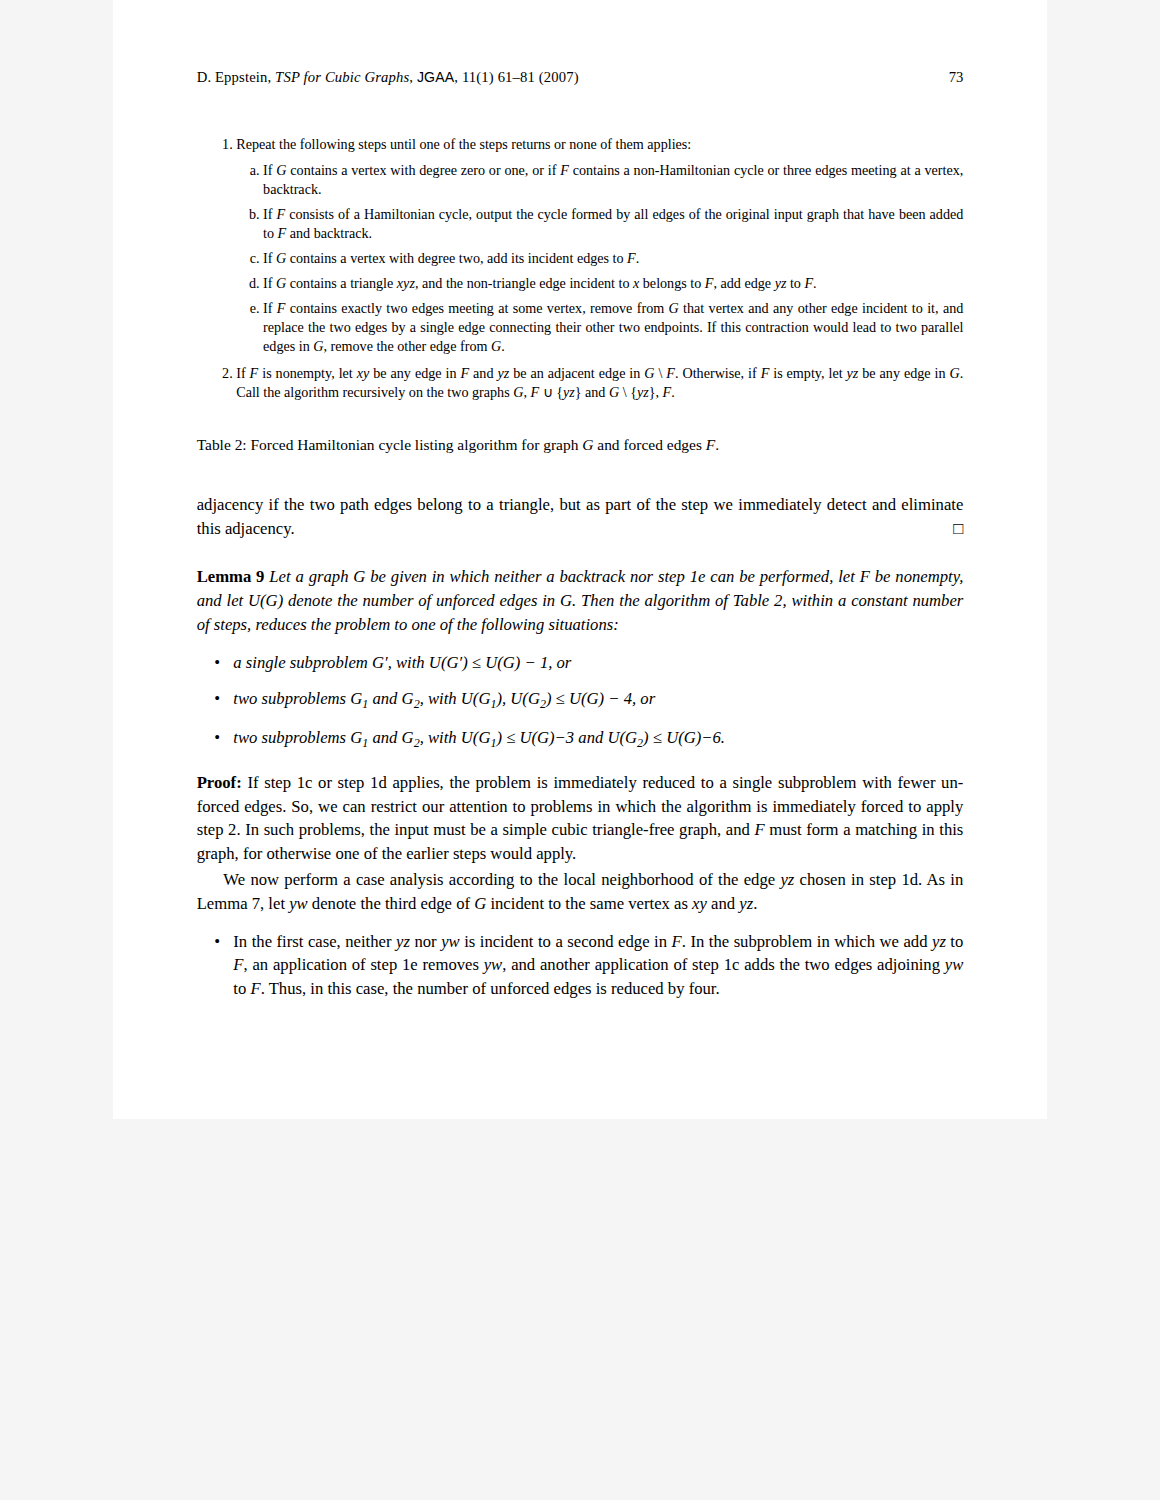D. Eppstein, TSP for Cubic Graphs, JGAA, 11(1) 61–81 (2007)
73
Repeat the following steps until one of the steps returns or none of them applies:
If G contains a vertex with degree zero or one, or if F contains a non-Hamiltonian cycle or three edges meeting at a vertex, backtrack.
If F consists of a Hamiltonian cycle, output the cycle formed by all edges of the original input graph that have been added to F and backtrack.
If G contains a vertex with degree two, add its incident edges to F.
If G contains a triangle xyz, and the non-triangle edge incident to x belongs to F, add edge yz to F.
If F contains exactly two edges meeting at some vertex, remove from G that vertex and any other edge incident to it, and replace the two edges by a single edge connecting their other two endpoints. If this contraction would lead to two parallel edges in G, remove the other edge from G.
If F is nonempty, let xy be any edge in F and yz be an adjacent edge in G \ F. Otherwise, if F is empty, let yz be any edge in G. Call the algorithm recursively on the two graphs G, F ∪ {yz} and G \ {yz}, F.
Table 2: Forced Hamiltonian cycle listing algorithm for graph G and forced edges F.
adjacency if the two path edges belong to a triangle, but as part of the step we immediately detect and eliminate this adjacency. □
Lemma 9 Let a graph G be given in which neither a backtrack nor step 1e can be performed, let F be nonempty, and let U(G) denote the number of unforced edges in G. Then the algorithm of Table 2, within a constant number of steps, reduces the problem to one of the following situations:
a single subproblem G′, with U(G′) ≤ U(G) − 1, or
two subproblems G1 and G2, with U(G1), U(G2) ≤ U(G) − 4, or
two subproblems G1 and G2, with U(G1) ≤ U(G)−3 and U(G2) ≤ U(G)−6.
Proof: If step 1c or step 1d applies, the problem is immediately reduced to a single subproblem with fewer unforced edges. So, we can restrict our attention to problems in which the algorithm is immediately forced to apply step 2. In such problems, the input must be a simple cubic triangle-free graph, and F must form a matching in this graph, for otherwise one of the earlier steps would apply.
We now perform a case analysis according to the local neighborhood of the edge yz chosen in step 1d. As in Lemma 7, let yw denote the third edge of G incident to the same vertex as xy and yz.
In the first case, neither yz nor yw is incident to a second edge in F. In the subproblem in which we add yz to F, an application of step 1e removes yw, and another application of step 1c adds the two edges adjoining yw to F. Thus, in this case, the number of unforced edges is reduced by four.